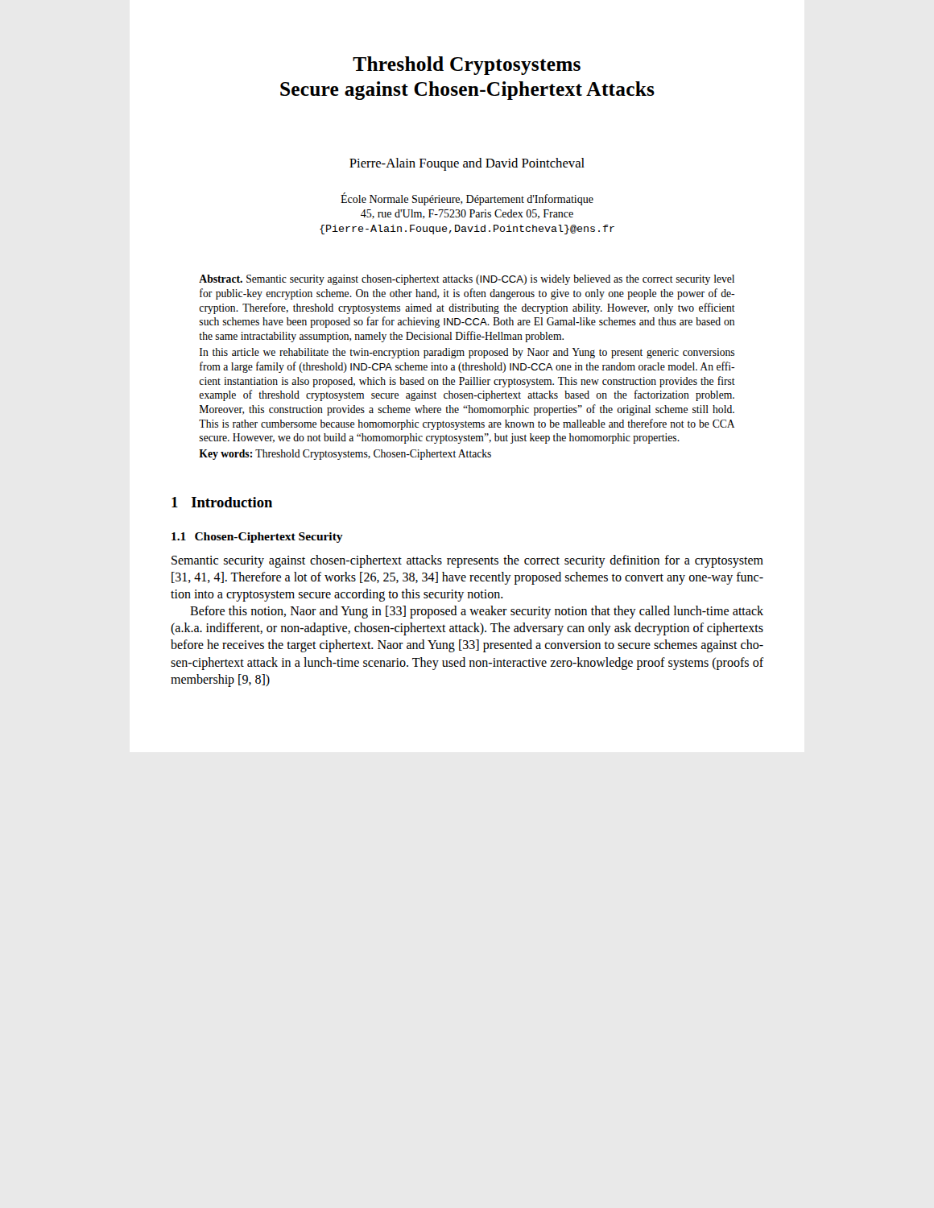Threshold Cryptosystems
Secure against Chosen-Ciphertext Attacks
Pierre-Alain Fouque and David Pointcheval
École Normale Supérieure, Département d'Informatique
45, rue d'Ulm, F-75230 Paris Cedex 05, France
{Pierre-Alain.Fouque,David.Pointcheval}@ens.fr
Abstract. Semantic security against chosen-ciphertext attacks (IND-CCA) is widely believed as the correct security level for public-key encryption scheme. On the other hand, it is often dangerous to give to only one people the power of decryption. Therefore, threshold cryptosystems aimed at distributing the decryption ability. However, only two efficient such schemes have been proposed so far for achieving IND-CCA. Both are El Gamal-like schemes and thus are based on the same intractability assumption, namely the Decisional Diffie-Hellman problem.
In this article we rehabilitate the twin-encryption paradigm proposed by Naor and Yung to present generic conversions from a large family of (threshold) IND-CPA scheme into a (threshold) IND-CCA one in the random oracle model. An efficient instantiation is also proposed, which is based on the Paillier cryptosystem. This new construction provides the first example of threshold cryptosystem secure against chosen-ciphertext attacks based on the factorization problem. Moreover, this construction provides a scheme where the “homomorphic properties” of the original scheme still hold. This is rather cumbersome because homomorphic cryptosystems are known to be malleable and therefore not to be CCA secure. However, we do not build a “homomorphic cryptosystem”, but just keep the homomorphic properties.
Key words: Threshold Cryptosystems, Chosen-Ciphertext Attacks
1 Introduction
1.1 Chosen-Ciphertext Security
Semantic security against chosen-ciphertext attacks represents the correct security definition for a cryptosystem [31, 41, 4]. Therefore a lot of works [26, 25, 38, 34] have recently proposed schemes to convert any one-way function into a cryptosystem secure according to this security notion.
Before this notion, Naor and Yung in [33] proposed a weaker security notion that they called lunch-time attack (a.k.a. indifferent, or non-adaptive, chosen-ciphertext attack). The adversary can only ask decryption of ciphertexts before he receives the target ciphertext. Naor and Yung [33] presented a conversion to secure schemes against chosen-ciphertext attack in a lunch-time scenario. They used non-interactive zero-knowledge proof systems (proofs of membership [9, 8])